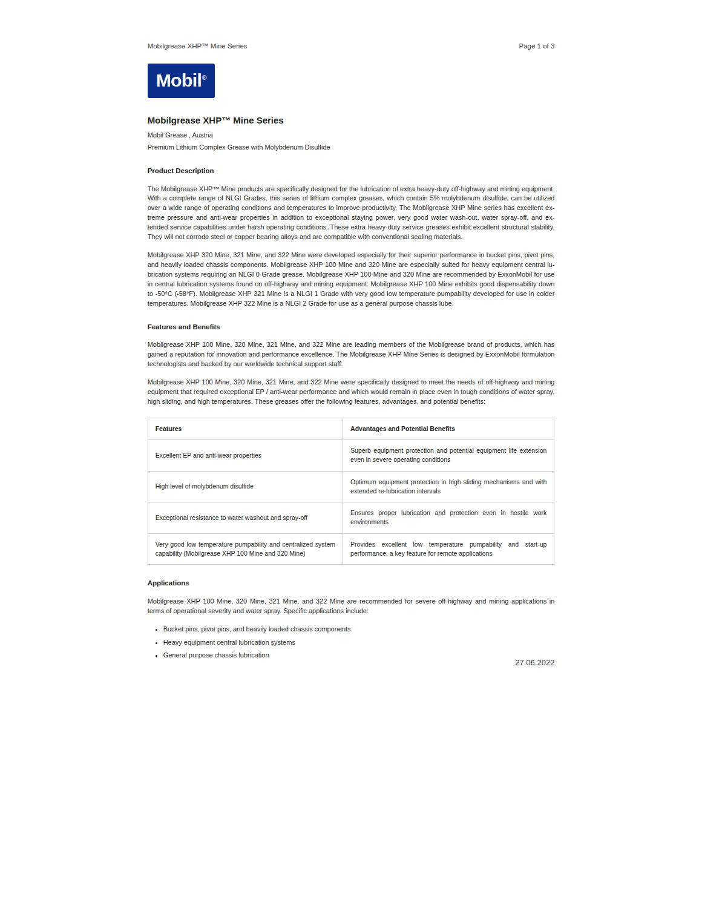Mobilgrease XHP™ Mine Series
Page 1 of 3
Mobil®
Mobilgrease XHP™ Mine Series
Mobil Grease , Austria
Premium Lithium Complex Grease with Molybdenum Disulfide
Product Description
The Mobilgrease XHP™ Mine products are specifically designed for the lubrication of extra heavy-duty off-highway and mining equipment. With a complete range of NLGI Grades, this series of lithium complex greases, which contain 5% molybdenum disulfide, can be utilized over a wide range of operating conditions and temperatures to improve productivity. The Mobilgrease XHP Mine series has excellent extreme pressure and anti-wear properties in addition to exceptional staying power, very good water wash-out, water spray-off, and extended service capabilities under harsh operating conditions. These extra heavy-duty service greases exhibit excellent structural stability. They will not corrode steel or copper bearing alloys and are compatible with conventional sealing materials.
Mobilgrease XHP 320 Mine, 321 Mine, and 322 Mine were developed especially for their superior performance in bucket pins, pivot pins, and heavily loaded chassis components. Mobilgrease XHP 100 Mine and 320 Mine are especially suited for heavy equipment central lubrication systems requiring an NLGI 0 Grade grease. Mobilgrease XHP 100 Mine and 320 Mine are recommended by ExxonMobil for use in central lubrication systems found on off-highway and mining equipment. Mobilgrease XHP 100 Mine exhibits good dispensability down to -50°C (-58°F). Mobilgrease XHP 321 Mine is a NLGI 1 Grade with very good low temperature pumpability developed for use in colder temperatures. Mobilgrease XHP 322 Mine is a NLGI 2 Grade for use as a general purpose chassis lube.
Features and Benefits
Mobilgrease XHP 100 Mine, 320 Mine, 321 Mine, and 322 Mine are leading members of the Mobilgrease brand of products, which has gained a reputation for innovation and performance excellence. The Mobilgrease XHP Mine Series is designed by ExxonMobil formulation technologists and backed by our worldwide technical support staff.
Mobilgrease XHP 100 Mine, 320 Mine, 321 Mine, and 322 Mine were specifically designed to meet the needs of off-highway and mining equipment that required exceptional EP / anti-wear performance and which would remain in place even in tough conditions of water spray, high sliding, and high temperatures. These greases offer the following features, advantages, and potential benefits:
| Features | Advantages and Potential Benefits |
| --- | --- |
| Excellent EP and anti-wear properties | Superb equipment protection and potential equipment life extension even in severe operating conditions |
| High level of molybdenum disulfide | Optimum equipment protection in high sliding mechanisms and with extended re-lubrication intervals |
| Exceptional resistance to water washout and spray-off | Ensures proper lubrication and protection even in hostile work environments |
| Very good low temperature pumpability and centralized system capability (Mobilgrease XHP 100 Mine and 320 Mine) | Provides excellent low temperature pumpability and start-up performance, a key feature for remote applications |
Applications
Mobilgrease XHP 100 Mine, 320 Mine, 321 Mine, and 322 Mine are recommended for severe off-highway and mining applications in terms of operational severity and water spray. Specific applications include:
Bucket pins, pivot pins, and heavily loaded chassis components
Heavy equipment central lubrication systems
General purpose chassis lubrication
27.06.2022